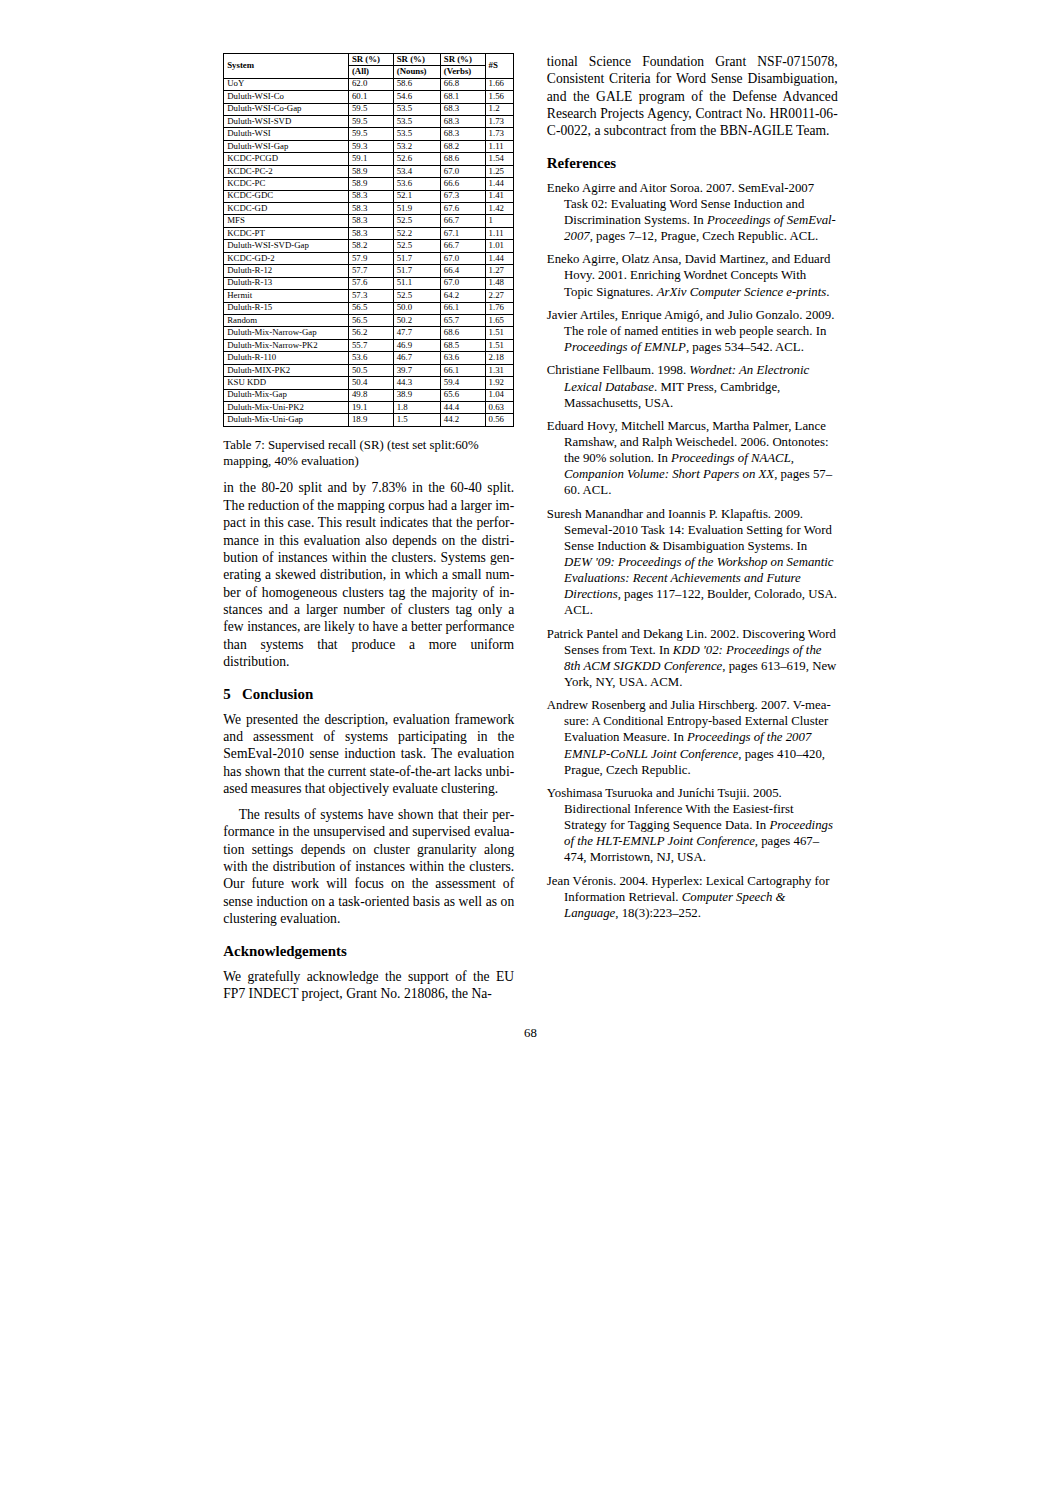Table 7: Supervised recall (SR) (test set split:60% mapping, 40% evaluation)
| System | SR (%) | SR (%) | SR (%) | #S |
| --- | --- | --- | --- | --- |
| (All) | (Nouns) | (Verbs) |
| UoY | 62.0 | 58.6 | 66.8 | 1.66 |
| Duluth-WSI-Co | 60.1 | 54.6 | 68.1 | 1.56 |
| Duluth-WSI-Co-Gap | 59.5 | 53.5 | 68.3 | 1.2 |
| Duluth-WSI-SVD | 59.5 | 53.5 | 68.3 | 1.73 |
| Duluth-WSI | 59.5 | 53.5 | 68.3 | 1.73 |
| Duluth-WSI-Gap | 59.3 | 53.2 | 68.2 | 1.11 |
| KCDC-PCGD | 59.1 | 52.6 | 68.6 | 1.54 |
| KCDC-PC-2 | 58.9 | 53.4 | 67.0 | 1.25 |
| KCDC-PC | 58.9 | 53.6 | 66.6 | 1.44 |
| KCDC-GDC | 58.3 | 52.1 | 67.3 | 1.41 |
| KCDC-GD | 58.3 | 51.9 | 67.6 | 1.42 |
| MFS | 58.3 | 52.5 | 66.7 | 1 |
| KCDC-PT | 58.3 | 52.2 | 67.1 | 1.11 |
| Duluth-WSI-SVD-Gap | 58.2 | 52.5 | 66.7 | 1.01 |
| KCDC-GD-2 | 57.9 | 51.7 | 67.0 | 1.44 |
| Duluth-R-12 | 57.7 | 51.7 | 66.4 | 1.27 |
| Duluth-R-13 | 57.6 | 51.1 | 67.0 | 1.48 |
| Hermit | 57.3 | 52.5 | 64.2 | 2.27 |
| Duluth-R-15 | 56.5 | 50.0 | 66.1 | 1.76 |
| Random | 56.5 | 50.2 | 65.7 | 1.65 |
| Duluth-Mix-Narrow-Gap | 56.2 | 47.7 | 68.6 | 1.51 |
| Duluth-Mix-Narrow-PK2 | 55.7 | 46.9 | 68.5 | 1.51 |
| Duluth-R-110 | 53.6 | 46.7 | 63.6 | 2.18 |
| Duluth-MIX-PK2 | 50.5 | 39.7 | 66.1 | 1.31 |
| KSU KDD | 50.4 | 44.3 | 59.4 | 1.92 |
| Duluth-Mix-Gap | 49.8 | 38.9 | 65.6 | 1.04 |
| Duluth-Mix-Uni-PK2 | 19.1 | 1.8 | 44.4 | 0.63 |
| Duluth-Mix-Uni-Gap | 18.9 | 1.5 | 44.2 | 0.56 |
in the 80-20 split and by 7.83% in the 60-40 split. The reduction of the mapping corpus had a larger impact in this case. This result indicates that the performance in this evaluation also depends on the distribution of instances within the clusters. Systems generating a skewed distribution, in which a small number of homogeneous clusters tag the majority of instances and a larger number of clusters tag only a few instances, are likely to have a better performance than systems that produce a more uniform distribution.
5 Conclusion
We presented the description, evaluation framework and assessment of systems participating in the SemEval-2010 sense induction task. The evaluation has shown that the current state-of-the-art lacks unbiased measures that objectively evaluate clustering.
The results of systems have shown that their performance in the unsupervised and supervised evaluation settings depends on cluster granularity along with the distribution of instances within the clusters. Our future work will focus on the assessment of sense induction on a task-oriented basis as well as on clustering evaluation.
Acknowledgements
We gratefully acknowledge the support of the EU FP7 INDECT project, Grant No. 218086, the Na-
tional Science Foundation Grant NSF-0715078, Consistent Criteria for Word Sense Disambiguation, and the GALE program of the Defense Advanced Research Projects Agency, Contract No. HR0011-06-C-0022, a subcontract from the BBN-AGILE Team.
References
Eneko Agirre and Aitor Soroa. 2007. SemEval-2007 Task 02: Evaluating Word Sense Induction and Discrimination Systems. In Proceedings of SemEval-2007, pages 7–12, Prague, Czech Republic. ACL.
Eneko Agirre, Olatz Ansa, David Martinez, and Eduard Hovy. 2001. Enriching Wordnet Concepts With Topic Signatures. ArXiv Computer Science e-prints.
Javier Artiles, Enrique Amigó, and Julio Gonzalo. 2009. The role of named entities in web people search. In Proceedings of EMNLP, pages 534–542. ACL.
Christiane Fellbaum. 1998. Wordnet: An Electronic Lexical Database. MIT Press, Cambridge, Massachusetts, USA.
Eduard Hovy, Mitchell Marcus, Martha Palmer, Lance Ramshaw, and Ralph Weischedel. 2006. Ontonotes: the 90% solution. In Proceedings of NAACL, Companion Volume: Short Papers on XX, pages 57–60. ACL.
Suresh Manandhar and Ioannis P. Klapaftis. 2009. Semeval-2010 Task 14: Evaluation Setting for Word Sense Induction & Disambiguation Systems. In DEW '09: Proceedings of the Workshop on Semantic Evaluations: Recent Achievements and Future Directions, pages 117–122, Boulder, Colorado, USA. ACL.
Patrick Pantel and Dekang Lin. 2002. Discovering Word Senses from Text. In KDD '02: Proceedings of the 8th ACM SIGKDD Conference, pages 613–619, New York, NY, USA. ACM.
Andrew Rosenberg and Julia Hirschberg. 2007. V-measure: A Conditional Entropy-based External Cluster Evaluation Measure. In Proceedings of the 2007 EMNLP-CoNLL Joint Conference, pages 410–420, Prague, Czech Republic.
Yoshimasa Tsuruoka and Juníchi Tsujii. 2005. Bidirectional Inference With the Easiest-first Strategy for Tagging Sequence Data. In Proceedings of the HLT-EMNLP Joint Conference, pages 467–474, Morristown, NJ, USA.
Jean Véronis. 2004. Hyperlex: Lexical Cartography for Information Retrieval. Computer Speech & Language, 18(3):223–252.
68